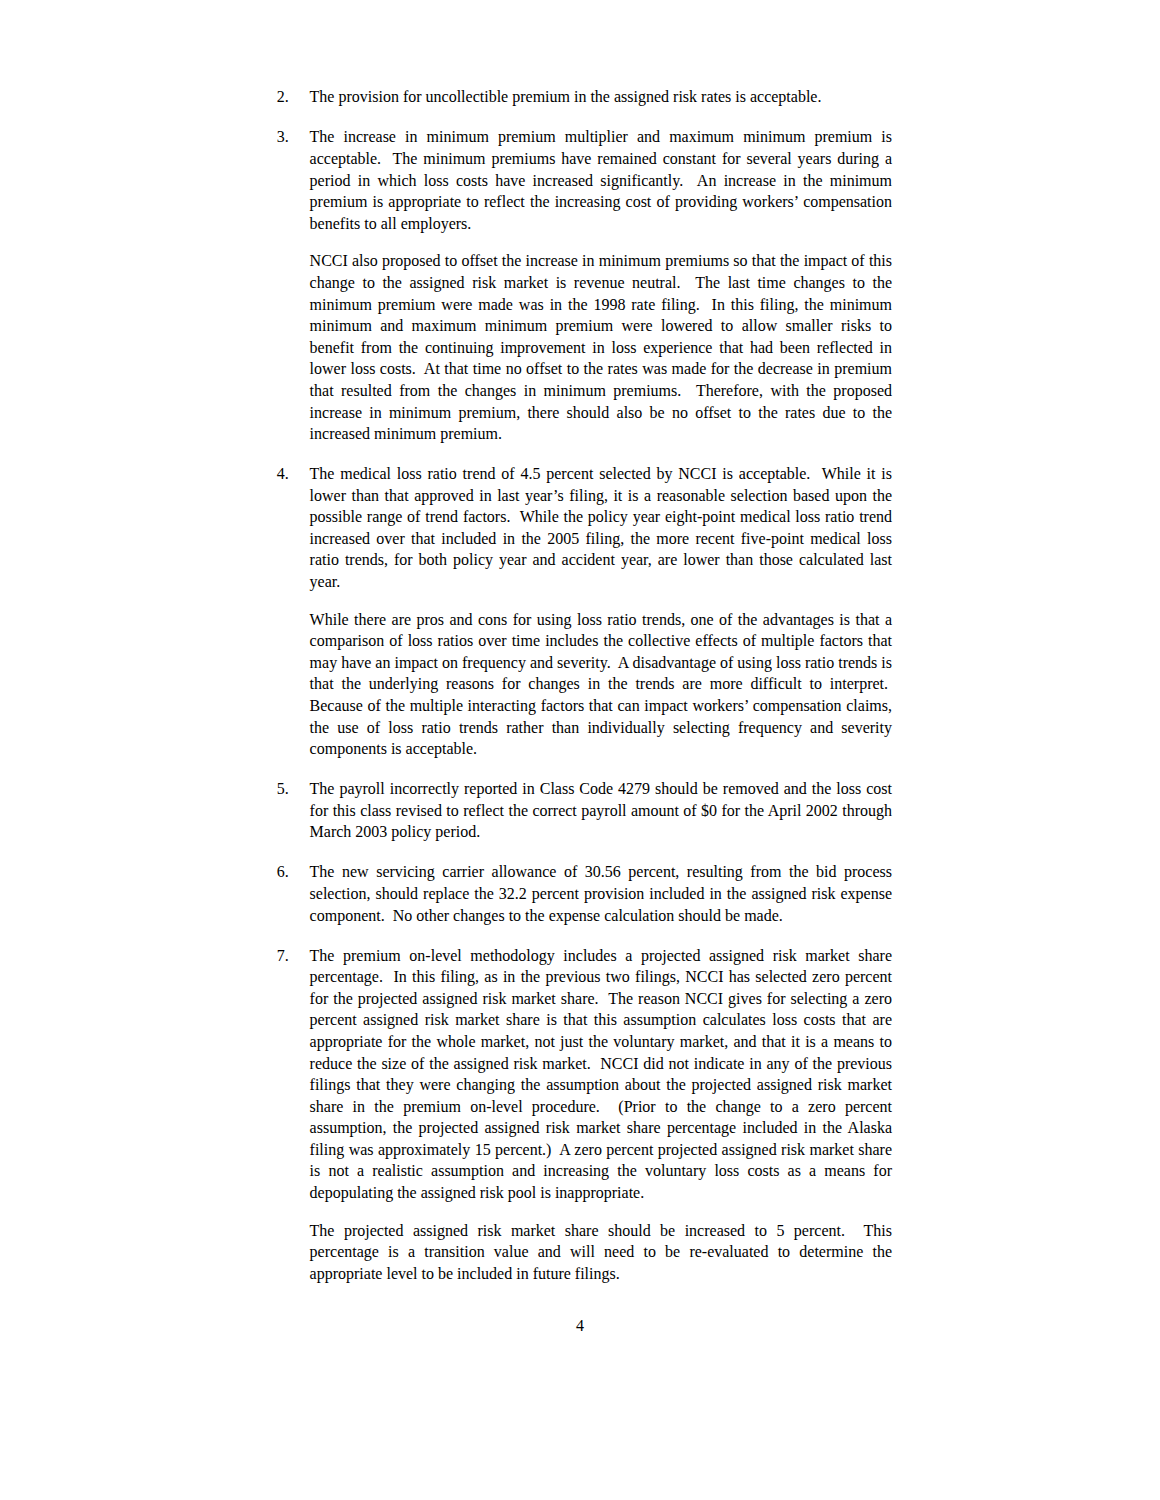2.
The provision for uncollectible premium in the assigned risk rates is acceptable.
3.
The increase in minimum premium multiplier and maximum minimum premium is acceptable. The minimum premiums have remained constant for several years during a period in which loss costs have increased significantly. An increase in the minimum premium is appropriate to reflect the increasing cost of providing workers’ compensation benefits to all employers.
NCCI also proposed to offset the increase in minimum premiums so that the impact of this change to the assigned risk market is revenue neutral. The last time changes to the minimum premium were made was in the 1998 rate filing. In this filing, the minimum minimum and maximum minimum premium were lowered to allow smaller risks to benefit from the continuing improvement in loss experience that had been reflected in lower loss costs. At that time no offset to the rates was made for the decrease in premium that resulted from the changes in minimum premiums. Therefore, with the proposed increase in minimum premium, there should also be no offset to the rates due to the increased minimum premium.
4.
The medical loss ratio trend of 4.5 percent selected by NCCI is acceptable. While it is lower than that approved in last year’s filing, it is a reasonable selection based upon the possible range of trend factors. While the policy year eight-point medical loss ratio trend increased over that included in the 2005 filing, the more recent five-point medical loss ratio trends, for both policy year and accident year, are lower than those calculated last year.
While there are pros and cons for using loss ratio trends, one of the advantages is that a comparison of loss ratios over time includes the collective effects of multiple factors that may have an impact on frequency and severity. A disadvantage of using loss ratio trends is that the underlying reasons for changes in the trends are more difficult to interpret. Because of the multiple interacting factors that can impact workers’ compensation claims, the use of loss ratio trends rather than individually selecting frequency and severity components is acceptable.
5.
The payroll incorrectly reported in Class Code 4279 should be removed and the loss cost for this class revised to reflect the correct payroll amount of $0 for the April 2002 through March 2003 policy period.
6.
The new servicing carrier allowance of 30.56 percent, resulting from the bid process selection, should replace the 32.2 percent provision included in the assigned risk expense component. No other changes to the expense calculation should be made.
7.
The premium on-level methodology includes a projected assigned risk market share percentage. In this filing, as in the previous two filings, NCCI has selected zero percent for the projected assigned risk market share. The reason NCCI gives for selecting a zero percent assigned risk market share is that this assumption calculates loss costs that are appropriate for the whole market, not just the voluntary market, and that it is a means to reduce the size of the assigned risk market. NCCI did not indicate in any of the previous filings that they were changing the assumption about the projected assigned risk market share in the premium on-level procedure. (Prior to the change to a zero percent assumption, the projected assigned risk market share percentage included in the Alaska filing was approximately 15 percent.) A zero percent projected assigned risk market share is not a realistic assumption and increasing the voluntary loss costs as a means for depopulating the assigned risk pool is inappropriate.
The projected assigned risk market share should be increased to 5 percent. This percentage is a transition value and will need to be re-evaluated to determine the appropriate level to be included in future filings.
4